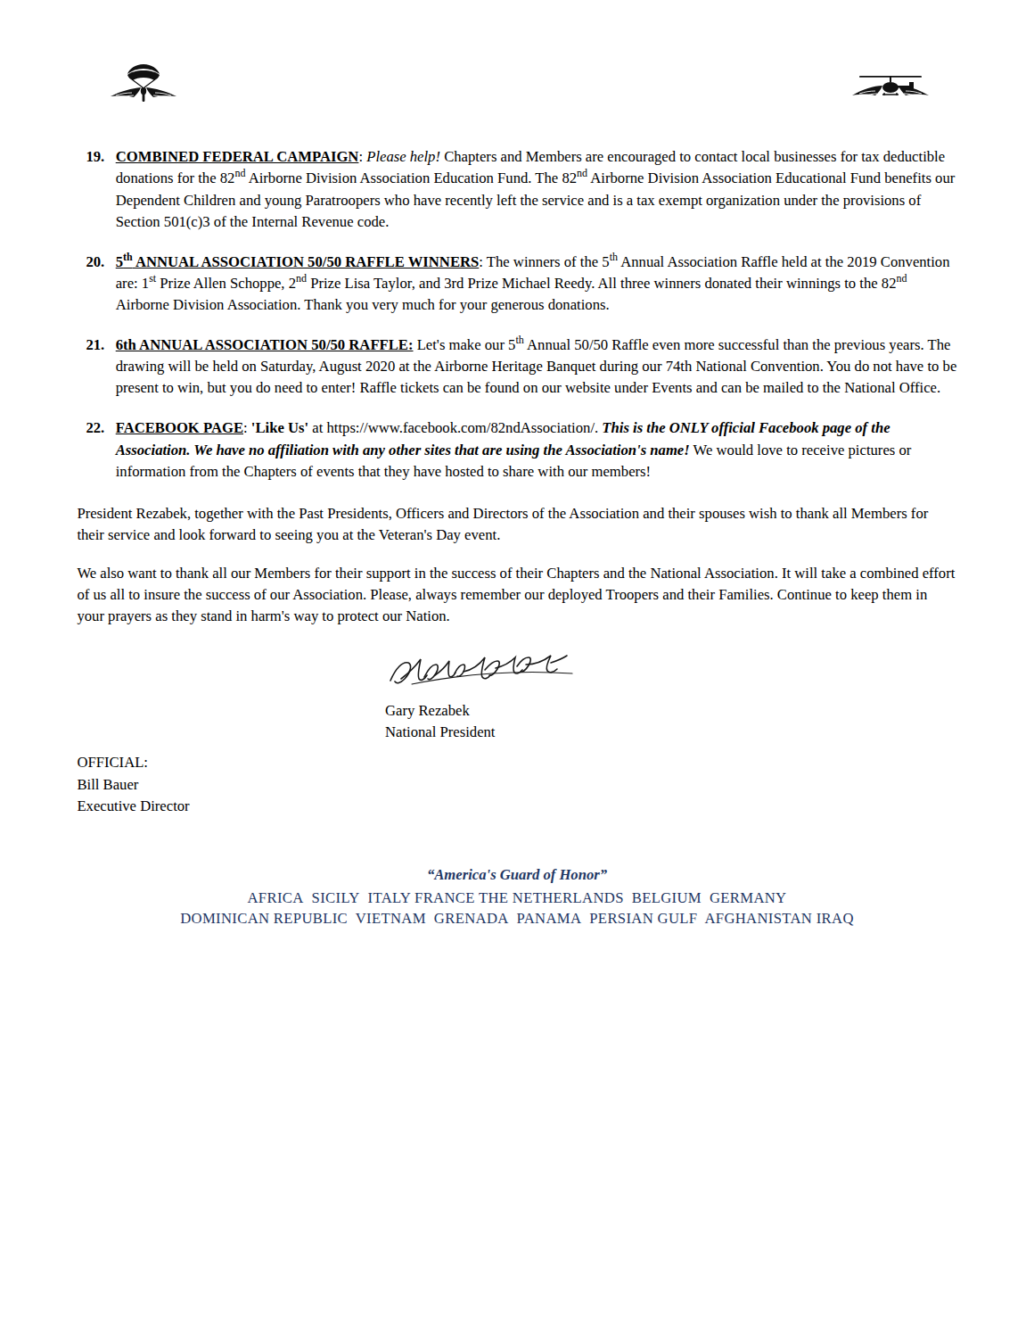19. COMBINED FEDERAL CAMPAIGN: Please help! Chapters and Members are encouraged to contact local businesses for tax deductible donations for the 82nd Airborne Division Association Education Fund. The 82nd Airborne Division Association Educational Fund benefits our Dependent Children and young Paratroopers who have recently left the service and is a tax exempt organization under the provisions of Section 501(c)3 of the Internal Revenue code.
20. 5th ANNUAL ASSOCIATION 50/50 RAFFLE WINNERS: The winners of the 5th Annual Association Raffle held at the 2019 Convention are: 1st Prize Allen Schoppe, 2nd Prize Lisa Taylor, and 3rd Prize Michael Reedy. All three winners donated their winnings to the 82nd Airborne Division Association. Thank you very much for your generous donations.
21. 6th ANNUAL ASSOCIATION 50/50 RAFFLE: Let's make our 5th Annual 50/50 Raffle even more successful than the previous years. The drawing will be held on Saturday, August 2020 at the Airborne Heritage Banquet during our 74th National Convention. You do not have to be present to win, but you do need to enter! Raffle tickets can be found on our website under Events and can be mailed to the National Office.
22. FACEBOOK PAGE: 'Like Us' at https://www.facebook.com/82ndAssociation/. This is the ONLY official Facebook page of the Association. We have no affiliation with any other sites that are using the Association's name! We would love to receive pictures or information from the Chapters of events that they have hosted to share with our members!
President Rezabek, together with the Past Presidents, Officers and Directors of the Association and their spouses wish to thank all Members for their service and look forward to seeing you at the Veteran's Day event.
We also want to thank all our Members for their support in the success of their Chapters and the National Association. It will take a combined effort of us all to insure the success of our Association. Please, always remember our deployed Troopers and their Families. Continue to keep them in your prayers as they stand in harm's way to protect our Nation.
Gary Rezabek
National President
OFFICIAL:
Bill Bauer
Executive Director
“America's Guard of Honor”
AFRICA SICILY ITALY FRANCE THE NETHERLANDS BELGIUM GERMANY
DOMINICAN REPUBLIC VIETNAM GRENADA PANAMA PERSIAN GULF AFGHANISTAN IRAQ